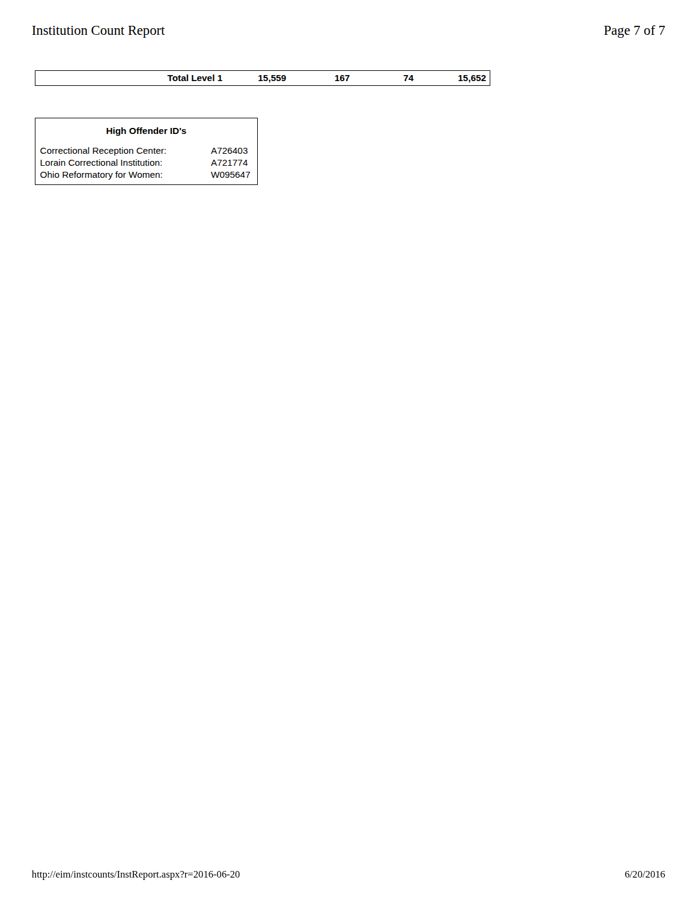Institution Count Report
Page 7 of 7
| Total Level 1 | 15,559 | 167 | 74 | 15,652 |
High Offender ID's
| Correctional Reception Center: | A726403 |
| Lorain Correctional Institution: | A721774 |
| Ohio Reformatory for Women: | W095647 |
http://eim/instcounts/InstReport.aspx?r=2016-06-20
6/20/2016